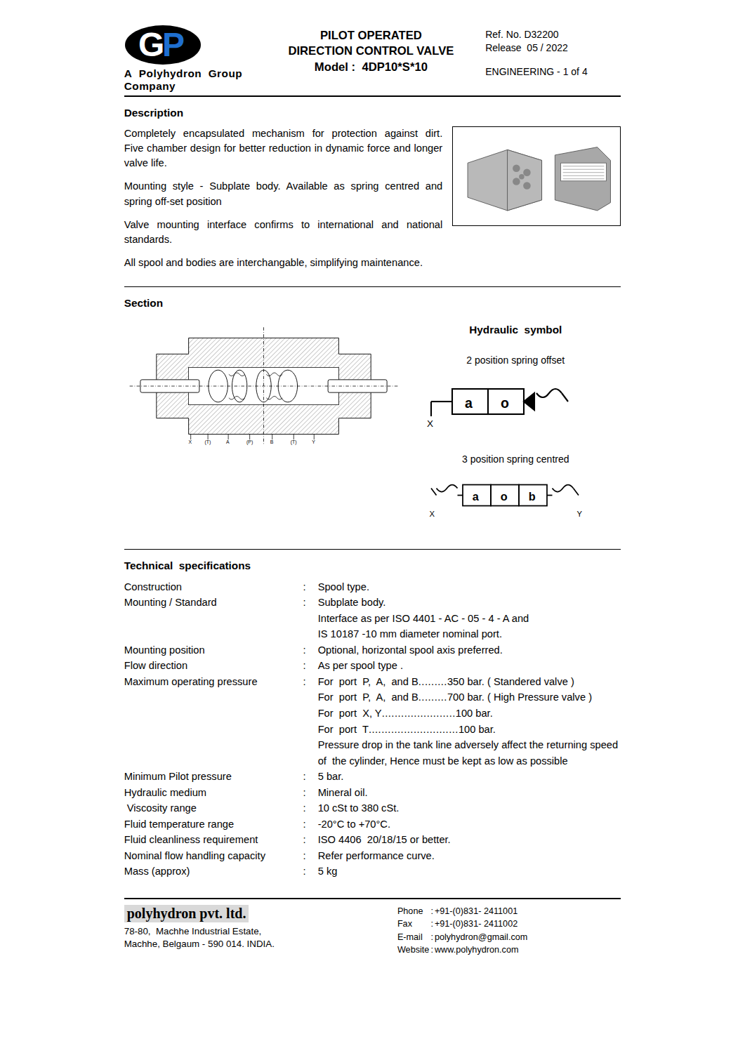A Polyhydron Group Company
PILOT OPERATED
DIRECTION CONTROL VALVE
Model : 4DP10*S*10
Ref. No. D32200
Release 05 / 2022
ENGINEERING - 1 of 4
Description
Completely encapsulated mechanism for protection against dirt. Five chamber design for better reduction in dynamic force and longer valve life.
Mounting style - Subplate body. Available as spring centred and spring off-set position
Valve mounting interface confirms to international and national standards.
All spool and bodies are interchangable, simplifying maintenance.
Section
Hydraulic symbol
2 position spring offset
3 position spring centred
Technical specifications
| Construction | : | Spool type. |
| Mounting / Standard | : | Subplate body. |
| | | Interface as per ISO 4401 - AC - 05 - 4 - A and |
| | | IS 10187 -10 mm diameter nominal port. |
| Mounting position | : | Optional, horizontal spool axis preferred. |
| Flow direction | : | As per spool type . |
| Maximum operating pressure | : | For port P, A, and B ......... 350 bar. ( Standered valve ) |
| | | For port P, A, and B ......... 700 bar. ( High Pressure valve ) |
| | | For port X, Y ....................... 100 bar. |
| | | For port T ............................ 100 bar. |
| | | Pressure drop in the tank line adversely affect the returning speed |
| | | of the cylinder, Hence must be kept as low as possible |
| Minimum Pilot pressure | : | 5 bar. |
| Hydraulic medium | : | Mineral oil. |
| Viscosity range | : | 10 cSt to 380 cSt. |
| Fluid temperature range | : | -20°C to +70°C. |
| Fluid cleanliness requirement | : | ISO 4406 20/18/15 or better. |
| Nominal flow handling capacity | : | Refer performance curve. |
| Mass (approx) | : | 5 kg |
polyhydron pvt. ltd.
78-80, Machhe Industrial Estate,
Machhe, Belgaum - 590 014. INDIA.
| Phone | : | +91-(0)831- 2411001 |
| Fax | : | +91-(0)831- 2411002 |
| E-mail | : | polyhydron@gmail.com |
| Website | : | www.polyhydron.com |